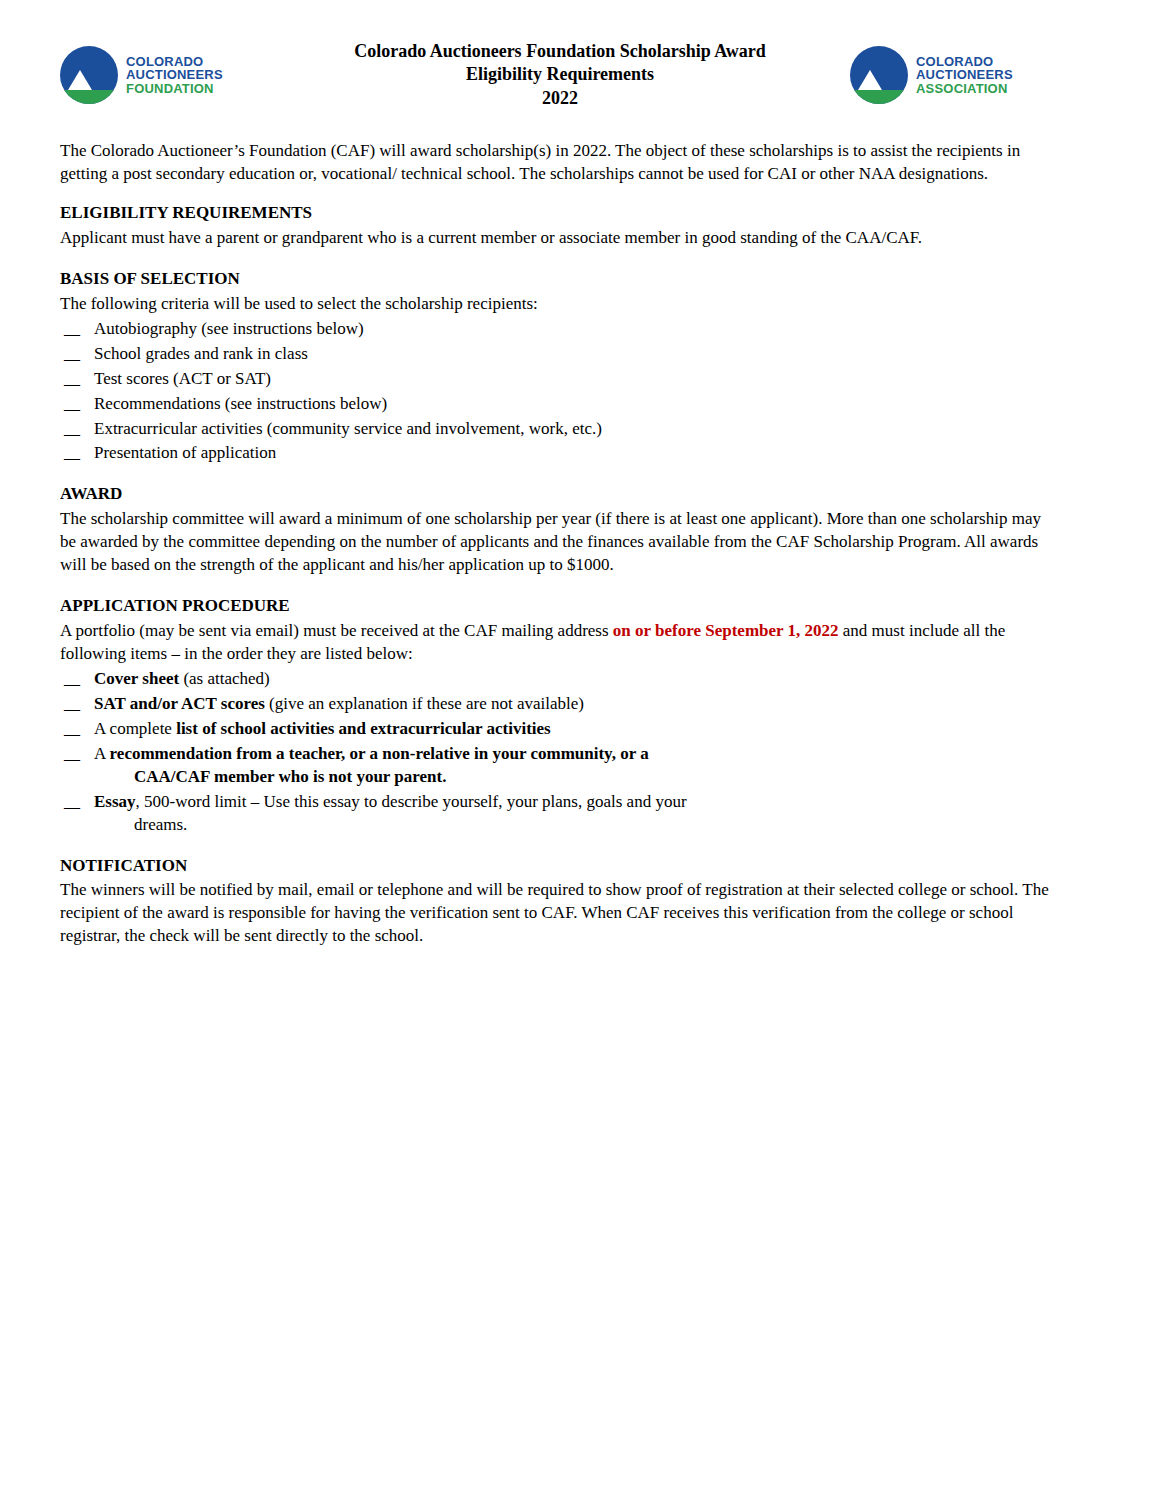COLORADO
AUCTIONEERS
FOUNDATION
Colorado Auctioneers Foundation Scholarship Award
Eligibility Requirements
2022
COLORADO
AUCTIONEERS
ASSOCIATION
The Colorado Auctioneer’s Foundation (CAF) will award scholarship(s) in 2022. The object of these scholarships is to assist the recipients in getting a post secondary education or, vocational/ technical school. The scholarships cannot be used for CAI or other NAA designations.
Eligibility Requirements
Applicant must have a parent or grandparent who is a current member or associate member in good standing of the CAA/CAF.
Basis of Selection
The following criteria will be used to select the scholarship recipients:
Autobiography (see instructions below)
School grades and rank in class
Test scores (ACT or SAT)
Recommendations (see instructions below)
Extracurricular activities (community service and involvement, work, etc.)
Presentation of application
Award
The scholarship committee will award a minimum of one scholarship per year (if there is at least one applicant). More than one scholarship may be awarded by the committee depending on the number of applicants and the finances available from the CAF Scholarship Program. All awards will be based on the strength of the applicant and his/her application up to $1000.
Application Procedure
A portfolio (may be sent via email) must be received at the CAF mailing address on or before September 1, 2022 and must include all the following items – in the order they are listed below:
Cover sheet (as attached)
SAT and/or ACT scores (give an explanation if these are not available)
A complete list of school activities and extracurricular activities
A recommendation from a teacher, or a non-relative in your community, or a CAA/CAF member who is not your parent.
Essay, 500-word limit – Use this essay to describe yourself, your plans, goals and yourdreams.
Notification
The winners will be notified by mail, email or telephone and will be required to show proof of registration at their selected college or school. The recipient of the award is responsible for having the verification sent to CAF. When CAF receives this verification from the college or school registrar, the check will be sent directly to the school.